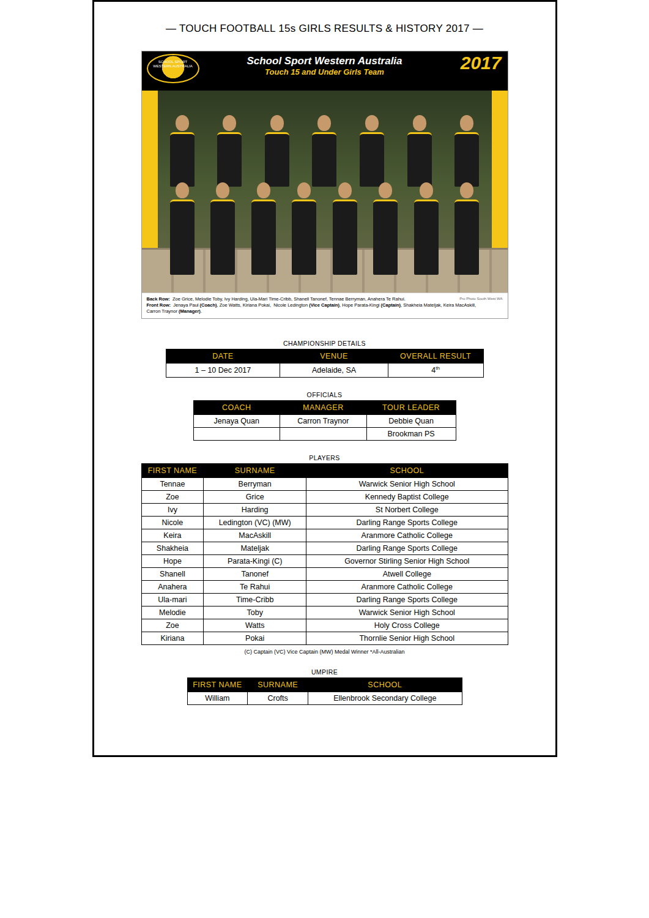— TOUCH FOOTBALL 15s GIRLS RESULTS & HISTORY 2017 —
SCHOOL SPORT
WESTERN AUSTRALIA
2017
School Sport Western Australia
Touch 15 and Under Girls Team
Pro Photo South West WA Back Row: Zoe Grice, Melodie Toby, Ivy Harding, Ula-Mari Time-Cribb, Shanell Tanonef, Tennae Berryman, Anahera Te Rahui.
Front Row: Jenaya Paul (Coach), Zoe Watts, Kiriana Pokai, Nicole Ledington (Vice Captain), Hope Parata-Kingi (Captain), Shakheia Mateljak, Keira MacAskill,
Carron Traynor (Manager).
CHAMPIONSHIP DETAILS
| DATE | VENUE | OVERALL RESULT |
| --- | --- | --- |
| 1 – 10 Dec 2017 | Adelaide, SA | 4 th |
OFFICIALS
| COACH | MANAGER | TOUR LEADER |
| --- | --- | --- |
| Jenaya Quan | Carron Traynor | Debbie Quan |
| | | Brookman PS |
PLAYERS
| FIRST NAME | SURNAME | SCHOOL |
| --- | --- | --- |
| Tennae | Berryman | Warwick Senior High School |
| Zoe | Grice | Kennedy Baptist College |
| Ivy | Harding | St Norbert College |
| Nicole | Ledington (VC) (MW) | Darling Range Sports College |
| Keira | MacAskill | Aranmore Catholic College |
| Shakheia | Mateljak | Darling Range Sports College |
| Hope | Parata-Kingi (C) | Governor Stirling Senior High School |
| Shanell | Tanonef | Atwell College |
| Anahera | Te Rahui | Aranmore Catholic College |
| Ula-mari | Time-Cribb | Darling Range Sports College |
| Melodie | Toby | Warwick Senior High School |
| Zoe | Watts | Holy Cross College |
| Kiriana | Pokai | Thornlie Senior High School |
(C) Captain (VC) Vice Captain (MW) Medal Winner *All-Australian
UMPIRE
| FIRST NAME | SURNAME | SCHOOL |
| --- | --- | --- |
| William | Crofts | Ellenbrook Secondary College |